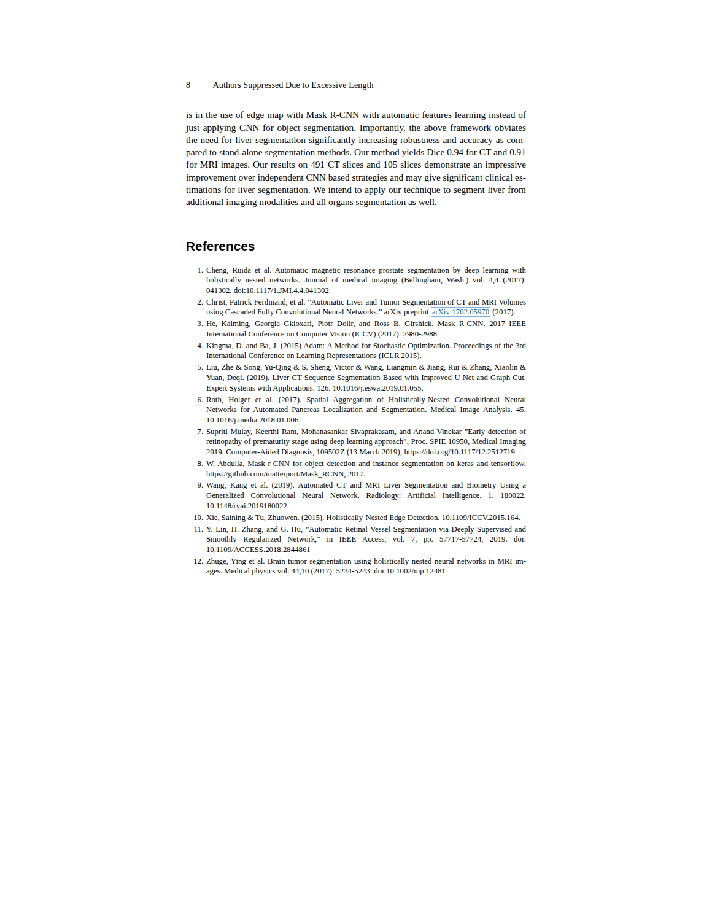8 Authors Suppressed Due to Excessive Length
is in the use of edge map with Mask R-CNN with automatic features learning instead of just applying CNN for object segmentation. Importantly, the above framework obviates the need for liver segmentation significantly increasing robustness and accuracy as compared to stand-alone segmentation methods. Our method yields Dice 0.94 for CT and 0.91 for MRI images. Our results on 491 CT slices and 105 slices demonstrate an impressive improvement over independent CNN based strategies and may give significant clinical estimations for liver segmentation. We intend to apply our technique to segment liver from additional imaging modalities and all organs segmentation as well.
References
Cheng, Ruida et al. Automatic magnetic resonance prostate segmentation by deep learning with holistically nested networks. Journal of medical imaging (Bellingham, Wash.) vol. 4,4 (2017): 041302. doi:10.1117/1.JMI.4.4.041302
Christ, Patrick Ferdinand, et al. ”Automatic Liver and Tumor Segmentation of CT and MRI Volumes using Cascaded Fully Convolutional Neural Networks.” arXiv preprint arXiv:1702.05970 (2017).
He, Kaiming, Georgia Gkioxari, Piotr Dollr, and Ross B. Girshick. Mask R-CNN. 2017 IEEE International Conference on Computer Vision (ICCV) (2017): 2980-2988.
Kingma, D. and Ba, J. (2015) Adam: A Method for Stochastic Optimization. Proceedings of the 3rd International Conference on Learning Representations (ICLR 2015).
Liu, Zhe & Song, Yu-Qing & S. Sheng, Victor & Wang, Liangmin & Jiang, Rui & Zhang, Xiaolin & Yuan, Deqi. (2019). Liver CT Sequence Segmentation Based with Improved U-Net and Graph Cut. Expert Systems with Applications. 126. 10.1016/j.eswa.2019.01.055.
Roth, Holger et al. (2017). Spatial Aggregation of Holistically-Nested Convolutional Neural Networks for Automated Pancreas Localization and Segmentation. Medical Image Analysis. 45. 10.1016/j.media.2018.01.006.
Supriti Mulay, Keerthi Ram, Mohanasankar Sivaprakasam, and Anand Vinekar ”Early detection of retinopathy of prematurity stage using deep learning approach”, Proc. SPIE 10950, Medical Imaging 2019: Computer-Aided Diagnosis, 109502Z (13 March 2019); https://doi.org/10.1117/12.2512719
W. Abdulla, Mask r-CNN for object detection and instance segmentation on keras and tensorflow. https://github.com/matterport/Mask_RCNN, 2017.
Wang, Kang et al. (2019). Automated CT and MRI Liver Segmentation and Biometry Using a Generalized Convolutional Neural Network. Radiology: Artificial Intelligence. 1. 180022. 10.1148/ryai.2019180022.
Xie, Saining & Tu, Zhuowen. (2015). Holistically-Nested Edge Detection. 10.1109/ICCV.2015.164.
Y. Lin, H. Zhang, and G. Hu, ”Automatic Retinal Vessel Segmentation via Deeply Supervised and Smoothly Regularized Network,” in IEEE Access, vol. 7, pp. 57717-57724, 2019. doi: 10.1109/ACCESS.2018.2844861
Zhuge, Ying et al. Brain tumor segmentation using holistically nested neural networks in MRI images. Medical physics vol. 44,10 (2017): 5234-5243. doi:10.1002/mp.12481